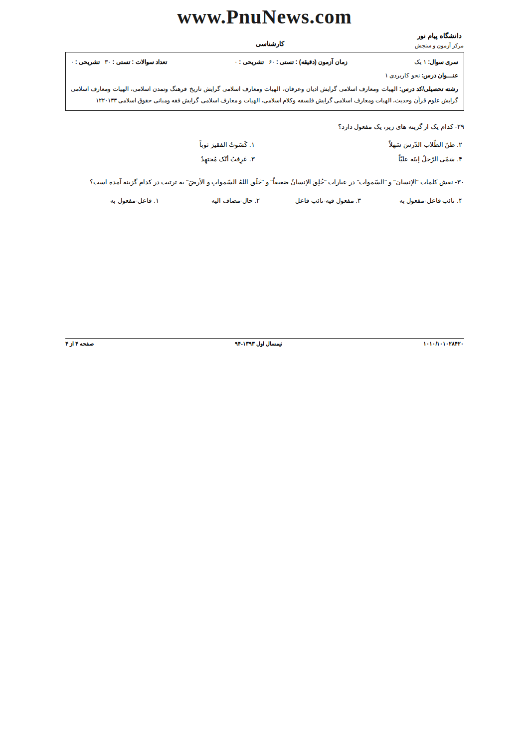www.PnuNews.com
دانشگاه پیام نور
مرکز آزمون و سنجش
کارشناسی
سری سوال: ۱ یک زمان آزمون (دقیقه) : تستی : ۶۰ تشریحی : ۰ تعداد سوالات : تستی : ۳۰ تشریحی : ۰
عنـــوان درس: نحو کاربردی ۱
رشته تحصیلی/کد درس: الهیات ومعارف اسلامی گرایش ادیان وعرفان، الهیات ومعارف اسلامی گرایش تاریخ فرهنگ وتمدن اسلامی، الهیات ومعارف اسلامی گرایش علوم قرآن وحدیث، الهیات ومعارف اسلامی گرایش فلسفه وکلام اسلامی، الهیات و معارف اسلامی گرایش فقه ومبانی حقوق اسلامی ۱۲۲۰۱۳۳
۲۹- کدام یک از گزینه های زیر، یک مفعول دارد؟
۱. کَسَوتُ الفقیرَ ثوباً
۲. ظنّ الطّلاب الدّرسَ سَهلاً
۳. عَرِفتُ أنّک مُجتهِدٌ
۴. سَمّی الرّجلُ إبنَه علیّاً
۳۰- نقش کلمات "الإنسان" و "السّموات" در عبارات "خُلِقَ الإنسانُ ضعیفاً" و "خَلَق اللهُ السّمواتِ و الأرضَ" به ترتیب در کدام گزینه آمده است؟
۱. فاعل-مفعول به
۲. حال-مضاف الیه
۳. مفعول فیه-نائب فاعل
۴. نائب فاعل-مفعول به
۱۰۱۰/۱۰۱۰۲۸۴۲۰ نیمسال اول ۱۳۹۳-۹۴ صفحه ۴ از ۴